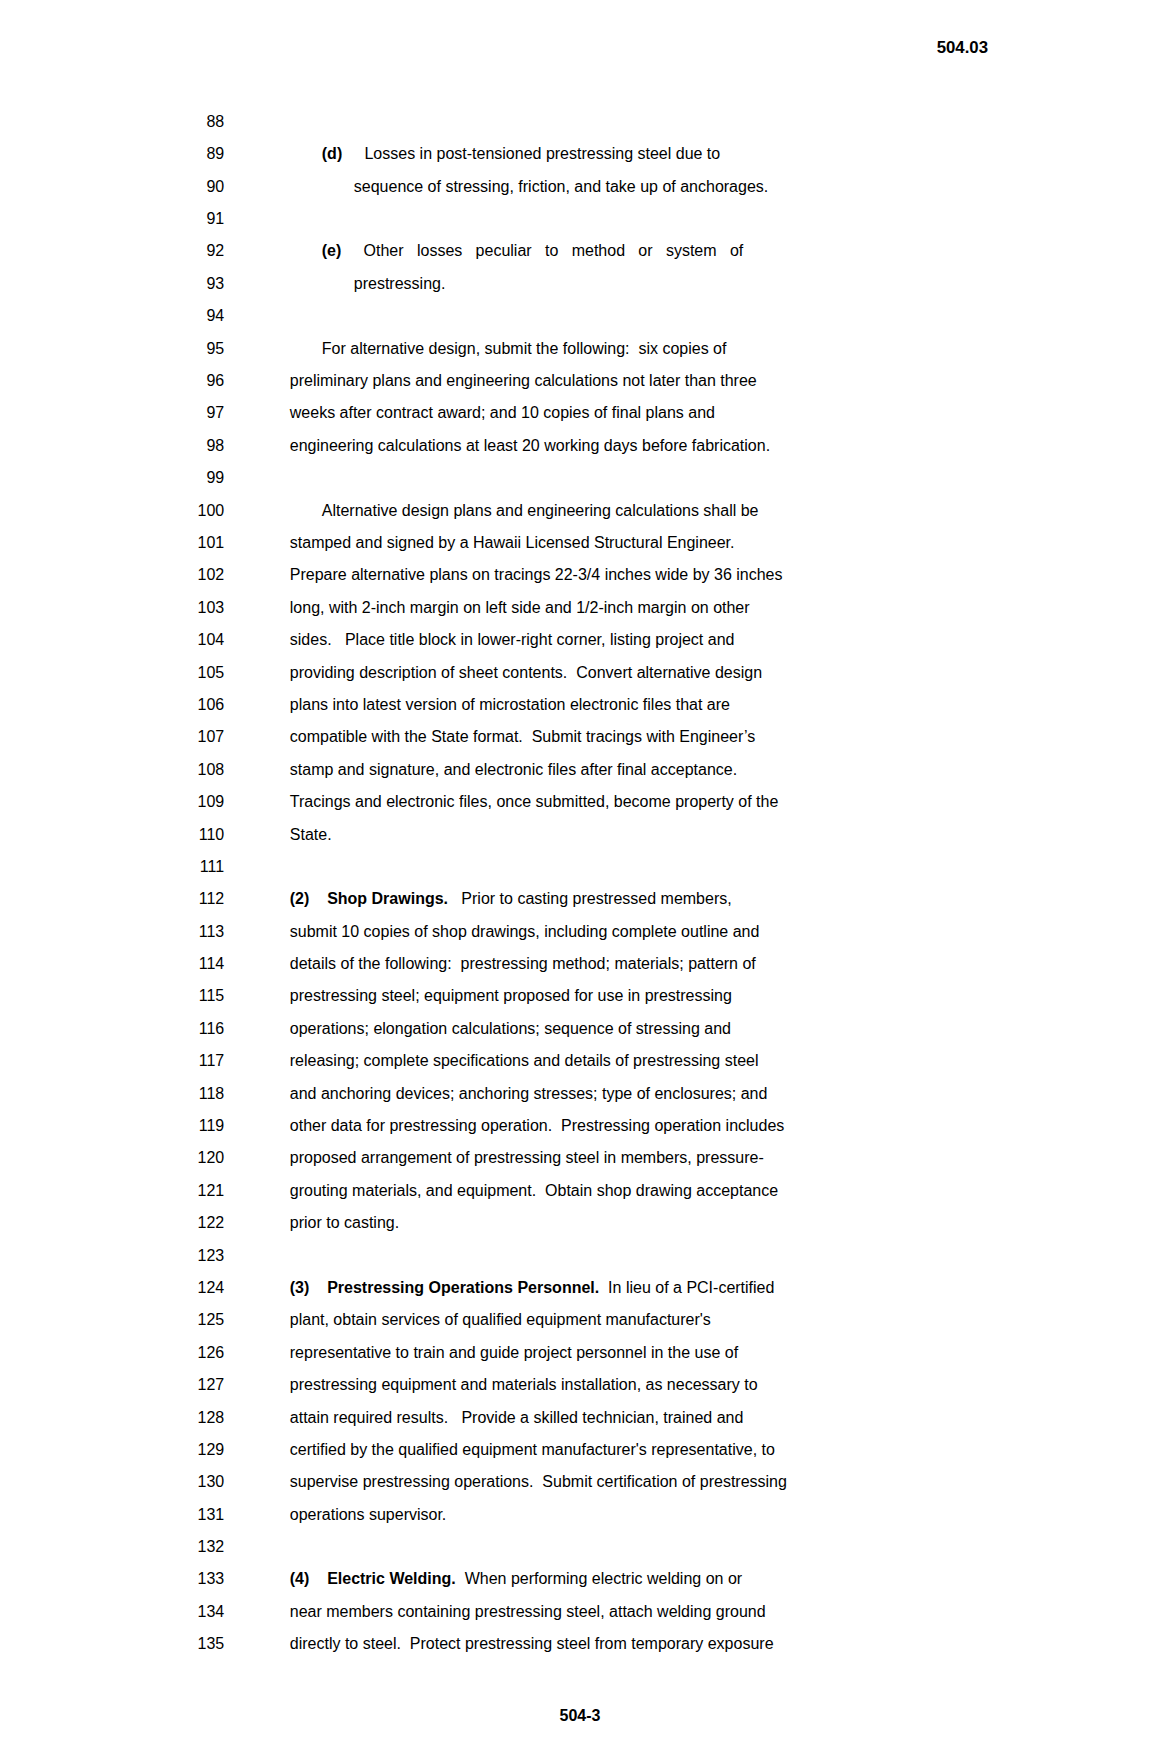504.03
| 88 | |
| 89 | (d) Losses in post-tensioned prestressing steel due to |
| 90 | sequence of stressing, friction, and take up of anchorages. |
| 91 | |
| 92 | (e) Other losses peculiar to method or system of |
| 93 | prestressing. |
| 94 | |
| 95 | For alternative design, submit the following: six copies of |
| 96 | preliminary plans and engineering calculations not later than three |
| 97 | weeks after contract award; and 10 copies of final plans and |
| 98 | engineering calculations at least 20 working days before fabrication. |
| 99 | |
| 100 | Alternative design plans and engineering calculations shall be |
| 101 | stamped and signed by a Hawaii Licensed Structural Engineer. |
| 102 | Prepare alternative plans on tracings 22-3/4 inches wide by 36 inches |
| 103 | long, with 2-inch margin on left side and 1/2-inch margin on other |
| 104 | sides. Place title block in lower-right corner, listing project and |
| 105 | providing description of sheet contents. Convert alternative design |
| 106 | plans into latest version of microstation electronic files that are |
| 107 | compatible with the State format. Submit tracings with Engineer’s |
| 108 | stamp and signature, and electronic files after final acceptance. |
| 109 | Tracings and electronic files, once submitted, become property of the |
| 110 | State. |
| 111 | |
| 112 | (2) Shop Drawings. Prior to casting prestressed members, |
| 113 | submit 10 copies of shop drawings, including complete outline and |
| 114 | details of the following: prestressing method; materials; pattern of |
| 115 | prestressing steel; equipment proposed for use in prestressing |
| 116 | operations; elongation calculations; sequence of stressing and |
| 117 | releasing; complete specifications and details of prestressing steel |
| 118 | and anchoring devices; anchoring stresses; type of enclosures; and |
| 119 | other data for prestressing operation. Prestressing operation includes |
| 120 | proposed arrangement of prestressing steel in members, pressure- |
| 121 | grouting materials, and equipment. Obtain shop drawing acceptance |
| 122 | prior to casting. |
| 123 | |
| 124 | (3) Prestressing Operations Personnel. In lieu of a PCI-certified |
| 125 | plant, obtain services of qualified equipment manufacturer's |
| 126 | representative to train and guide project personnel in the use of |
| 127 | prestressing equipment and materials installation, as necessary to |
| 128 | attain required results. Provide a skilled technician, trained and |
| 129 | certified by the qualified equipment manufacturer's representative, to |
| 130 | supervise prestressing operations. Submit certification of prestressing |
| 131 | operations supervisor. |
| 132 | |
| 133 | (4) Electric Welding. When performing electric welding on or |
| 134 | near members containing prestressing steel, attach welding ground |
| 135 | directly to steel. Protect prestressing steel from temporary exposure |
504-3